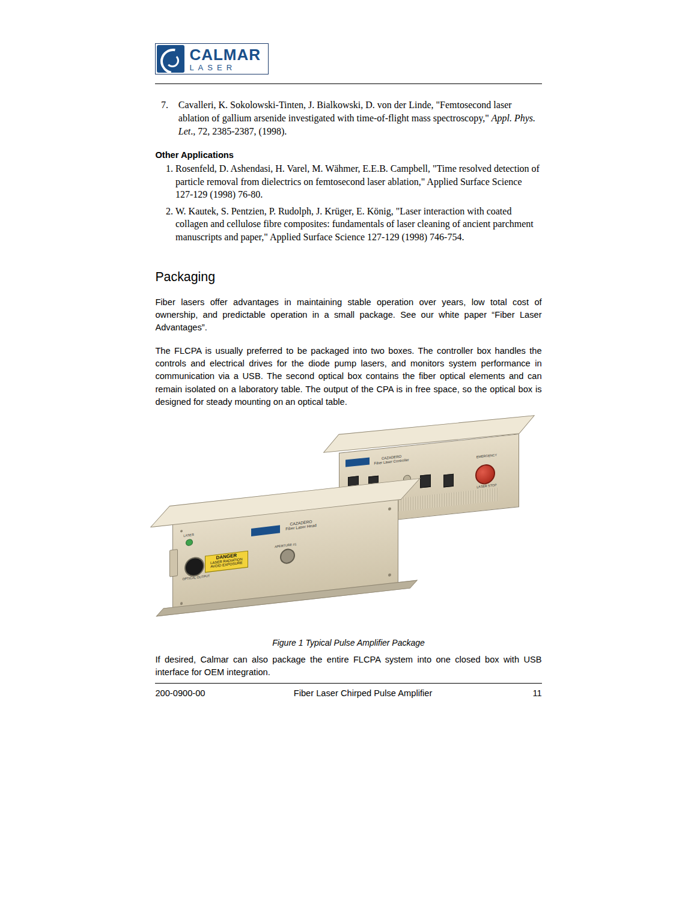CALMAR LASER
Cavalleri, K. Sokolowski-Tinten, J. Bialkowski, D. von der Linde, "Femtosecond laser ablation of gallium arsenide investigated with time-of-flight mass spectroscopy," Appl. Phys. Let., 72, 2385-2387, (1998).
Other Applications
Rosenfeld, D. Ashendasi, H. Varel, M. Wähmer, E.E.B. Campbell, "Time resolved detection of particle removal from dielectrics on femtosecond laser ablation," Applied Surface Science 127-129 (1998) 76-80.
W. Kautek, S. Pentzien, P. Rudolph, J. Krüger, E. König, "Laser interaction with coated collagen and cellulose fibre composites: fundamentals of laser cleaning of ancient parchment manuscripts and paper," Applied Surface Science 127-129 (1998) 746-754.
Packaging
Fiber lasers offer advantages in maintaining stable operation over years, low total cost of ownership, and predictable operation in a small package. See our white paper “Fiber Laser Advantages”.
The FLCPA is usually preferred to be packaged into two boxes. The controller box handles the controls and electrical drives for the diode pump lasers, and monitors system performance in communication via a USB. The second optical box contains the fiber optical elements and can remain isolated on a laboratory table. The output of the CPA is in free space, so the optical box is designed for steady mounting on an optical table.
CAZADERO
Fiber Laser Controller
EMERGENCY
LASER STOP
LASER
CAZADERO
Fiber Laser Head
DANGER
LASER RADIATION
AVOID EXPOSURE
OPTICAL OUTPUT
APERTURE #1
Figure 1 Typical Pulse Amplifier Package
If desired, Calmar can also package the entire FLCPA system into one closed box with USB interface for OEM integration.
200-0900-00
Fiber Laser Chirped Pulse Amplifier
11